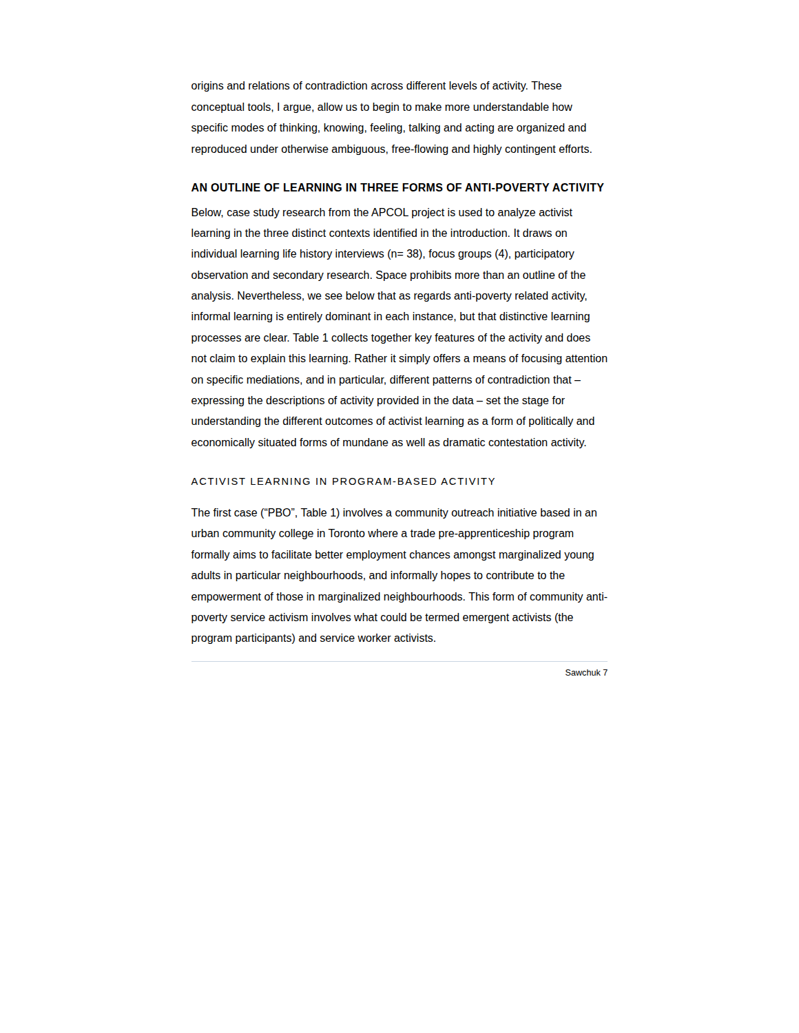origins and relations of contradiction across different levels of activity. These conceptual tools, I argue, allow us to begin to make more understandable how specific modes of thinking, knowing, feeling, talking and acting are organized and reproduced under otherwise ambiguous, free-flowing and highly contingent efforts.
An Outline of Learning in Three Forms of Anti-Poverty Activity
Below, case study research from the APCOL project is used to analyze activist learning in the three distinct contexts identified in the introduction. It draws on individual learning life history interviews (n= 38), focus groups (4), participatory observation and secondary research. Space prohibits more than an outline of the analysis. Nevertheless, we see below that as regards anti-poverty related activity, informal learning is entirely dominant in each instance, but that distinctive learning processes are clear. Table 1 collects together key features of the activity and does not claim to explain this learning. Rather it simply offers a means of focusing attention on specific mediations, and in particular, different patterns of contradiction that – expressing the descriptions of activity provided in the data – set the stage for understanding the different outcomes of activist learning as a form of politically and economically situated forms of mundane as well as dramatic contestation activity.
Activist Learning in Program-Based Activity
The first case (“PBO”, Table 1) involves a community outreach initiative based in an urban community college in Toronto where a trade pre-apprenticeship program formally aims to facilitate better employment chances amongst marginalized young adults in particular neighbourhoods, and informally hopes to contribute to the empowerment of those in marginalized neighbourhoods. This form of community anti-poverty service activism involves what could be termed emergent activists (the program participants) and service worker activists.
Sawchuk 7